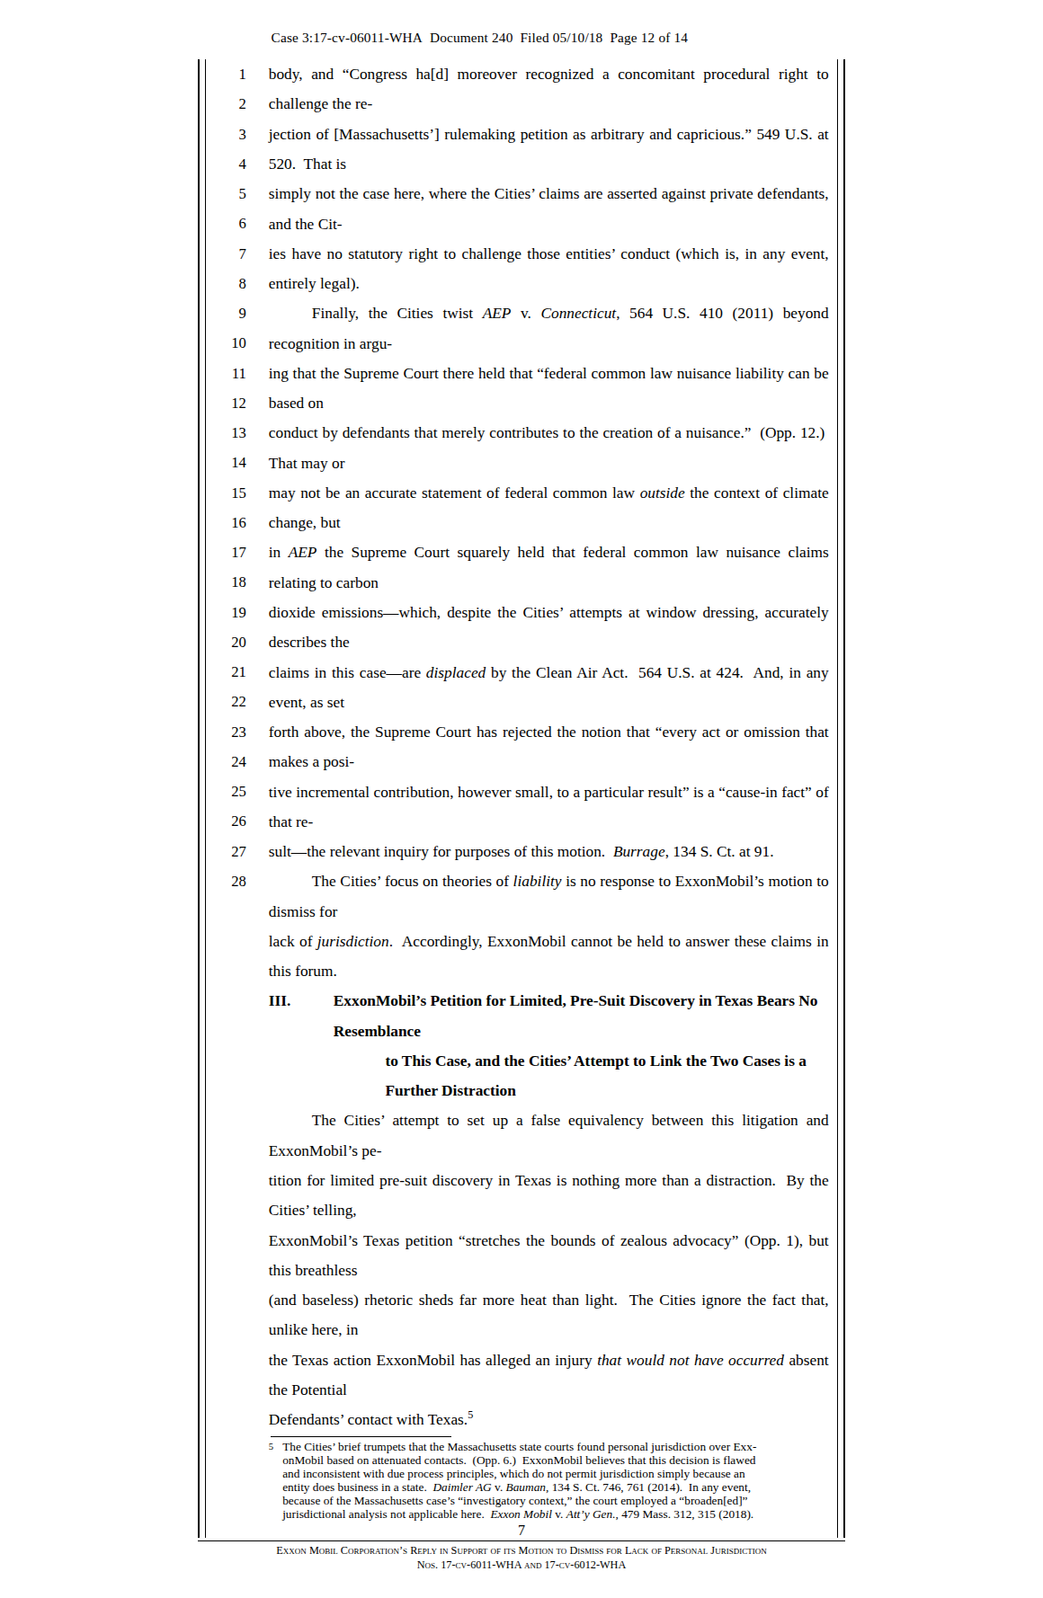Case 3:17-cv-06011-WHA Document 240 Filed 05/10/18 Page 12 of 14
1
2
3
4
5
6
7
8
9
10
11
12
13
14
15
16
17
18
19
20
21
22
23
24
25
26
27
28
body, and “Congress ha[d] moreover recognized a concomitant procedural right to challenge the re-
jection of [Massachusetts’] rulemaking petition as arbitrary and capricious.” 549 U.S. at 520. That is
simply not the case here, where the Cities’ claims are asserted against private defendants, and the Cit-
ies have no statutory right to challenge those entities’ conduct (which is, in any event, entirely legal).
Finally, the Cities twist AEP v. Connecticut, 564 U.S. 410 (2011) beyond recognition in argu-
ing that the Supreme Court there held that “federal common law nuisance liability can be based on
conduct by defendants that merely contributes to the creation of a nuisance.” (Opp. 12.) That may or
may not be an accurate statement of federal common law outside the context of climate change, but
in AEP the Supreme Court squarely held that federal common law nuisance claims relating to carbon
dioxide emissions—which, despite the Cities’ attempts at window dressing, accurately describes the
claims in this case—are displaced by the Clean Air Act. 564 U.S. at 424. And, in any event, as set
forth above, the Supreme Court has rejected the notion that “every act or omission that makes a posi-
tive incremental contribution, however small, to a particular result” is a “cause-in fact” of that re-
sult—the relevant inquiry for purposes of this motion. Burrage, 134 S. Ct. at 91.
The Cities’ focus on theories of liability is no response to ExxonMobil’s motion to dismiss for
lack of jurisdiction. Accordingly, ExxonMobil cannot be held to answer these claims in this forum.
III.
ExxonMobil’s Petition for Limited, Pre-Suit Discovery in Texas Bears No Resemblance
to This Case, and the Cities’ Attempt to Link the Two Cases is a Further Distraction
The Cities’ attempt to set up a false equivalency between this litigation and ExxonMobil’s pe-
tition for limited pre-suit discovery in Texas is nothing more than a distraction. By the Cities’ telling,
ExxonMobil’s Texas petition “stretches the bounds of zealous advocacy” (Opp. 1), but this breathless
(and baseless) rhetoric sheds far more heat than light. The Cities ignore the fact that, unlike here, in
the Texas action ExxonMobil has alleged an injury that would not have occurred absent the Potential
Defendants’ contact with Texas.5
5
The Cities’ brief trumpets that the Massachusetts state courts found personal jurisdiction over Exx-
onMobil based on attenuated contacts. (Opp. 6.) ExxonMobil believes that this decision is flawed
and inconsistent with due process principles, which do not permit jurisdiction simply because an
entity does business in a state. Daimler AG v. Bauman, 134 S. Ct. 746, 761 (2014). In any event,
because of the Massachusetts case’s “investigatory context,” the court employed a “broaden[ed]”
jurisdictional analysis not applicable here. Exxon Mobil v. Att’y Gen., 479 Mass. 312, 315 (2018).
7
Exxon Mobil Corporation’s Reply in Support of its Motion to Dismiss for Lack of Personal Jurisdiction
Nos. 17-cv-6011-WHA and 17-cv-6012-WHA